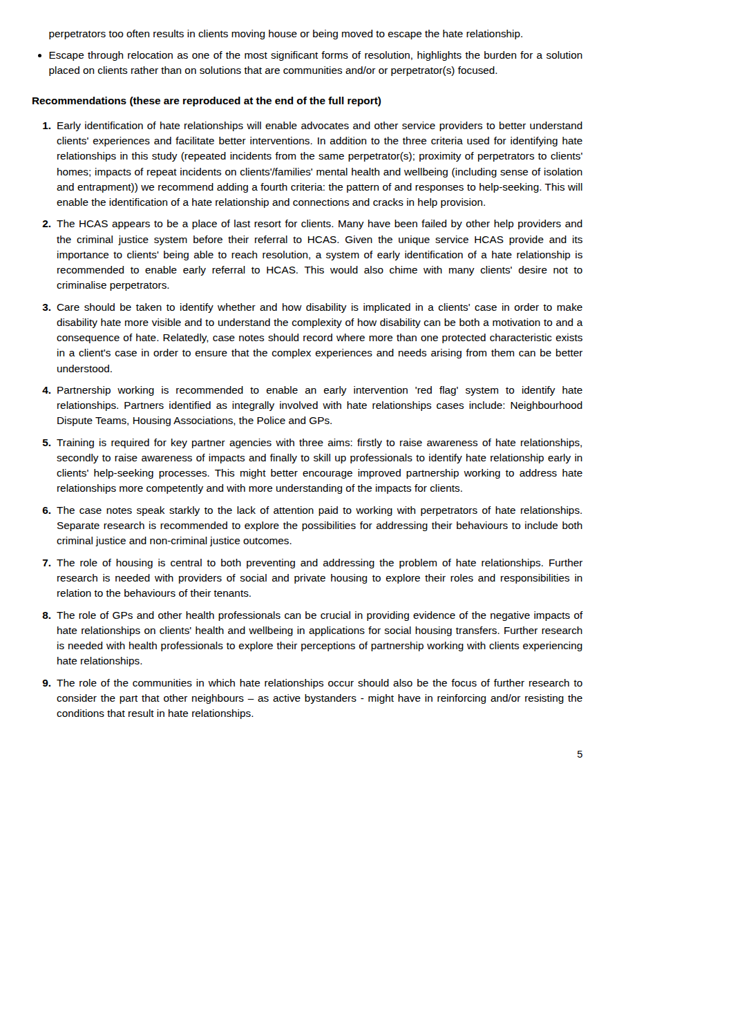perpetrators too often results in clients moving house or being moved to escape the hate relationship.
Escape through relocation as one of the most significant forms of resolution, highlights the burden for a solution placed on clients rather than on solutions that are communities and/or or perpetrator(s) focused.
Recommendations (these are reproduced at the end of the full report)
Early identification of hate relationships will enable advocates and other service providers to better understand clients' experiences and facilitate better interventions. In addition to the three criteria used for identifying hate relationships in this study (repeated incidents from the same perpetrator(s); proximity of perpetrators to clients' homes; impacts of repeat incidents on clients'/families' mental health and wellbeing (including sense of isolation and entrapment)) we recommend adding a fourth criteria: the pattern of and responses to help-seeking. This will enable the identification of a hate relationship and connections and cracks in help provision.
The HCAS appears to be a place of last resort for clients. Many have been failed by other help providers and the criminal justice system before their referral to HCAS. Given the unique service HCAS provide and its importance to clients' being able to reach resolution, a system of early identification of a hate relationship is recommended to enable early referral to HCAS. This would also chime with many clients' desire not to criminalise perpetrators.
Care should be taken to identify whether and how disability is implicated in a clients' case in order to make disability hate more visible and to understand the complexity of how disability can be both a motivation to and a consequence of hate. Relatedly, case notes should record where more than one protected characteristic exists in a client's case in order to ensure that the complex experiences and needs arising from them can be better understood.
Partnership working is recommended to enable an early intervention 'red flag' system to identify hate relationships. Partners identified as integrally involved with hate relationships cases include: Neighbourhood Dispute Teams, Housing Associations, the Police and GPs.
Training is required for key partner agencies with three aims: firstly to raise awareness of hate relationships, secondly to raise awareness of impacts and finally to skill up professionals to identify hate relationship early in clients' help-seeking processes. This might better encourage improved partnership working to address hate relationships more competently and with more understanding of the impacts for clients.
The case notes speak starkly to the lack of attention paid to working with perpetrators of hate relationships. Separate research is recommended to explore the possibilities for addressing their behaviours to include both criminal justice and non-criminal justice outcomes.
The role of housing is central to both preventing and addressing the problem of hate relationships. Further research is needed with providers of social and private housing to explore their roles and responsibilities in relation to the behaviours of their tenants.
The role of GPs and other health professionals can be crucial in providing evidence of the negative impacts of hate relationships on clients' health and wellbeing in applications for social housing transfers. Further research is needed with health professionals to explore their perceptions of partnership working with clients experiencing hate relationships.
The role of the communities in which hate relationships occur should also be the focus of further research to consider the part that other neighbours – as active bystanders - might have in reinforcing and/or resisting the conditions that result in hate relationships.
5